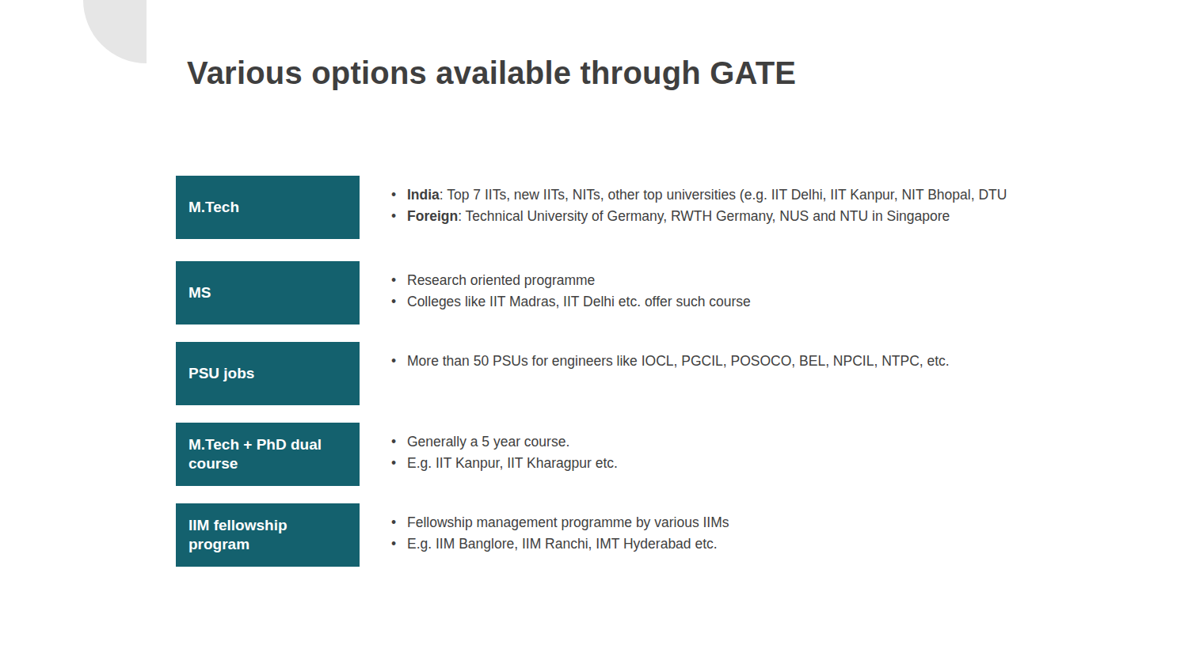Various options available through GATE
M.Tech
India: Top 7 IITs, new IITs, NITs, other top universities (e.g. IIT Delhi, IIT Kanpur, NIT Bhopal, DTU
Foreign: Technical University of Germany, RWTH Germany, NUS and NTU in Singapore
MS
Research oriented programme
Colleges like IIT Madras, IIT Delhi etc. offer such course
PSU jobs
More than 50 PSUs for engineers like IOCL, PGCIL, POSOCO, BEL, NPCIL, NTPC, etc.
M.Tech + PhD dual course
Generally a 5 year course.
E.g. IIT Kanpur, IIT Kharagpur etc.
IIM fellowship program
Fellowship management programme by various IIMs
E.g. IIM Banglore, IIM Ranchi, IMT Hyderabad etc.